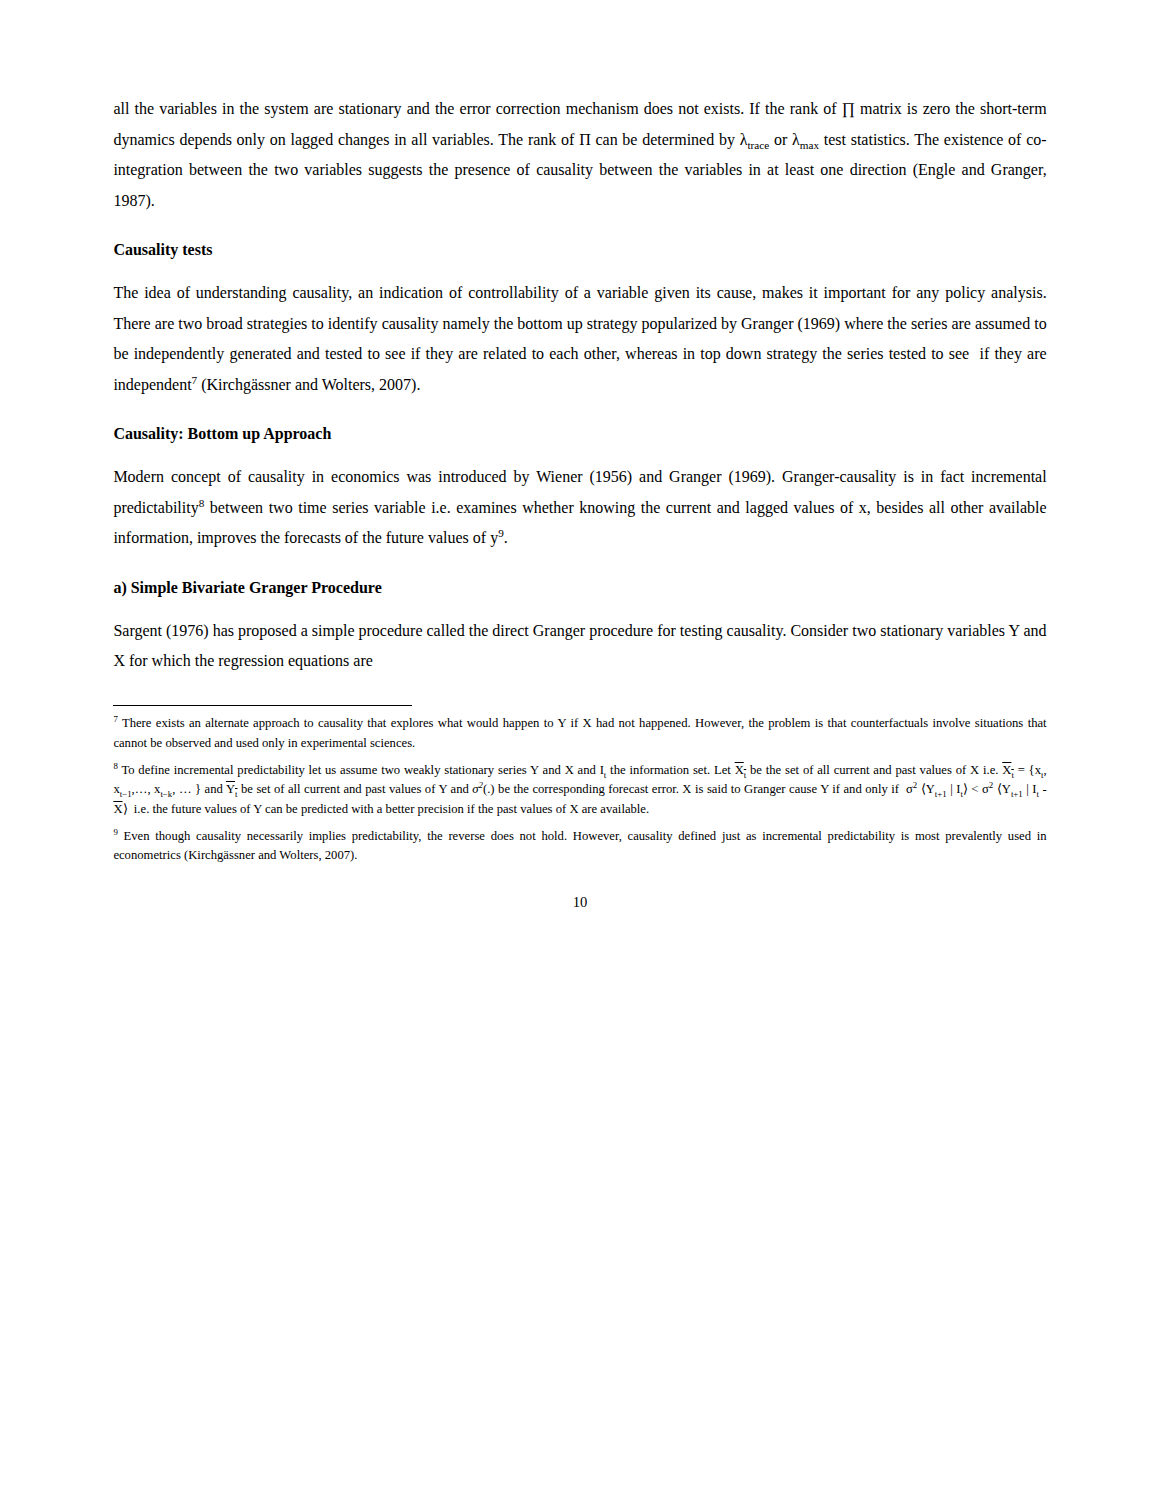all the variables in the system are stationary and the error correction mechanism does not exists. If the rank of ∏ matrix is zero the short-term dynamics depends only on lagged changes in all variables. The rank of Π can be determined by λtrace or λmax test statistics. The existence of co-integration between the two variables suggests the presence of causality between the variables in at least one direction (Engle and Granger, 1987).
Causality tests
The idea of understanding causality, an indication of controllability of a variable given its cause, makes it important for any policy analysis. There are two broad strategies to identify causality namely the bottom up strategy popularized by Granger (1969) where the series are assumed to be independently generated and tested to see if they are related to each other, whereas in top down strategy the series tested to see if they are independent7 (Kirchgässner and Wolters, 2007).
Causality: Bottom up Approach
Modern concept of causality in economics was introduced by Wiener (1956) and Granger (1969). Granger-causality is in fact incremental predictability8 between two time series variable i.e. examines whether knowing the current and lagged values of x, besides all other available information, improves the forecasts of the future values of y9.
a) Simple Bivariate Granger Procedure
Sargent (1976) has proposed a simple procedure called the direct Granger procedure for testing causality. Consider two stationary variables Y and X for which the regression equations are
7 There exists an alternate approach to causality that explores what would happen to Y if X had not happened. However, the problem is that counterfactuals involve situations that cannot be observed and used only in experimental sciences.
8 To define incremental predictability let us assume two weakly stationary series Y and X and It the information set. Let Xt be the set of all current and past values of X i.e. Xt = {xt, xt−1,…, xt−k, … } and Yt be set of all current and past values of Y and σ2(.) be the corresponding forecast error. X is said to Granger cause Y if and only if σ2 ⟨Yt+1 | It⟩ < σ2 ⟨Yt+1 | It - X⟩ i.e. the future values of Y can be predicted with a better precision if the past values of X are available.
9 Even though causality necessarily implies predictability, the reverse does not hold. However, causality defined just as incremental predictability is most prevalently used in econometrics (Kirchgässner and Wolters, 2007).
10